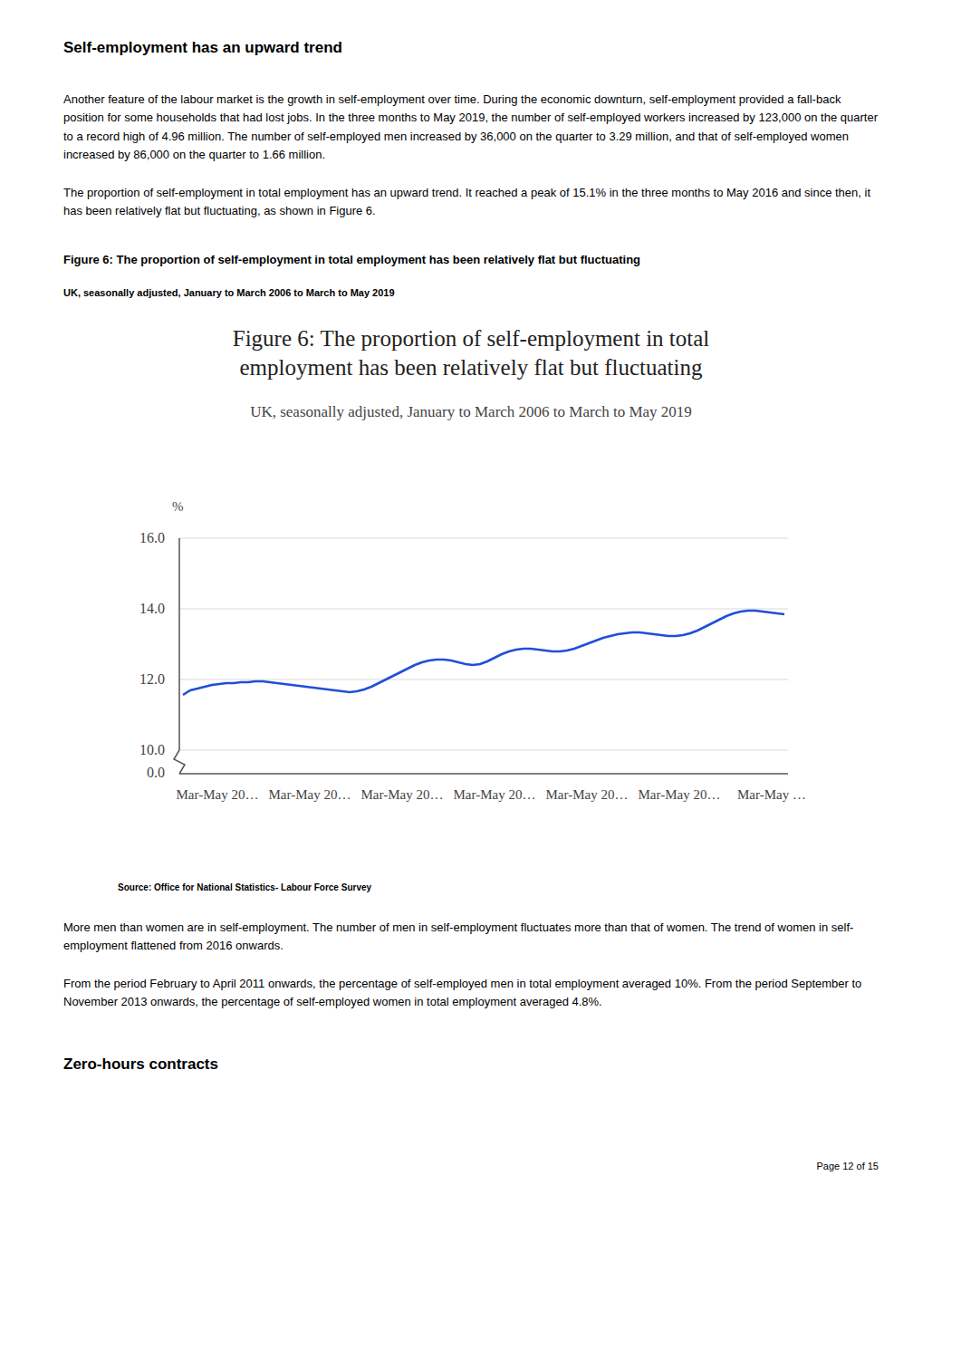Self-employment has an upward trend
Another feature of the labour market is the growth in self-employment over time. During the economic downturn, self-employment provided a fall-back position for some households that had lost jobs. In the three months to May 2019, the number of self-employed workers increased by 123,000 on the quarter to a record high of 4.96 million. The number of self-employed men increased by 36,000 on the quarter to 3.29 million, and that of self-employed women increased by 86,000 on the quarter to 1.66 million.
The proportion of self-employment in total employment has an upward trend. It reached a peak of 15.1% in the three months to May 2016 and since then, it has been relatively flat but fluctuating, as shown in Figure 6.
Figure 6: The proportion of self-employment in total employment has been relatively flat but fluctuating
UK, seasonally adjusted, January to March 2006 to March to May 2019
Figure 6: The proportion of self-employment in total employment has been relatively flat but fluctuating UK, seasonally adjusted, January to March 2006 to March to May 2019 % 16.0 14.0 12.0 10.0 0.0 Mar-May 20… Mar-May 20… Mar-May 20… Mar-May 20… Mar-May 20… Mar-May 20… Mar-May …
Source: Office for National Statistics- Labour Force Survey
More men than women are in self-employment. The number of men in self-employment fluctuates more than that of women. The trend of women in self-employment flattened from 2016 onwards.
From the period February to April 2011 onwards, the percentage of self-employed men in total employment averaged 10%. From the period September to November 2013 onwards, the percentage of self-employed women in total employment averaged 4.8%.
Zero-hours contracts
Page 12 of 15